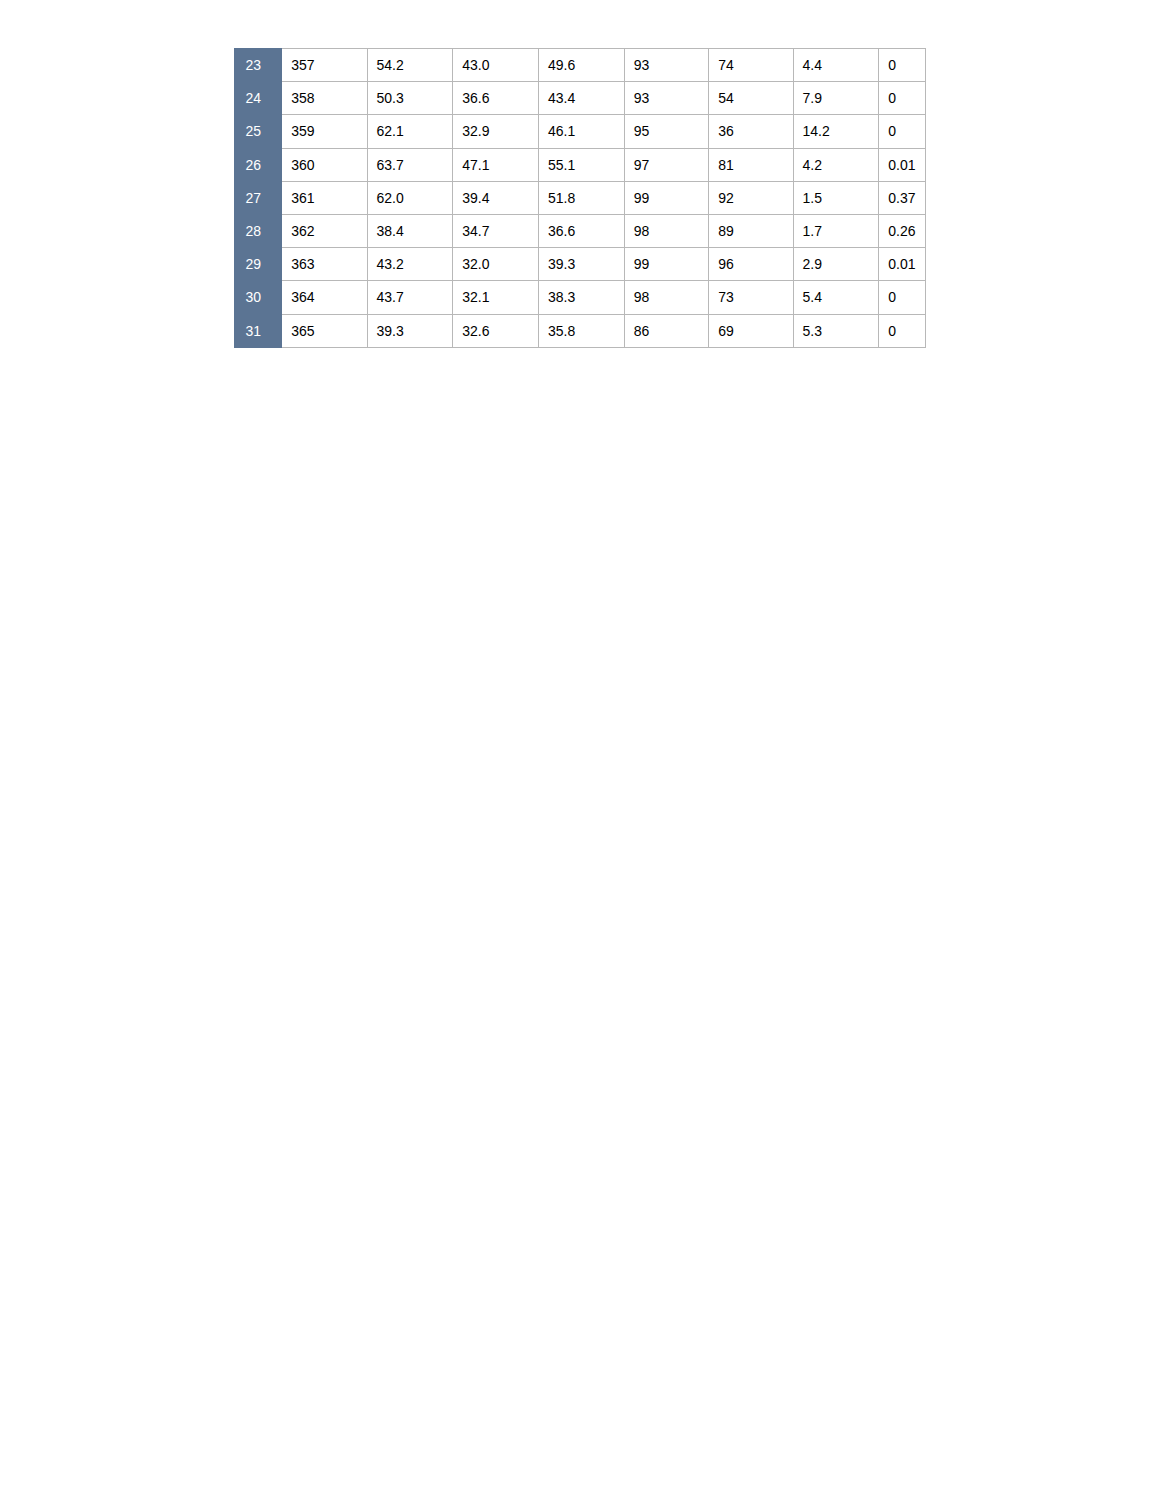| 23 | 357 | 54.2 | 43.0 | 49.6 | 93 | 74 | 4.4 | 0 |
| 24 | 358 | 50.3 | 36.6 | 43.4 | 93 | 54 | 7.9 | 0 |
| 25 | 359 | 62.1 | 32.9 | 46.1 | 95 | 36 | 14.2 | 0 |
| 26 | 360 | 63.7 | 47.1 | 55.1 | 97 | 81 | 4.2 | 0.01 |
| 27 | 361 | 62.0 | 39.4 | 51.8 | 99 | 92 | 1.5 | 0.37 |
| 28 | 362 | 38.4 | 34.7 | 36.6 | 98 | 89 | 1.7 | 0.26 |
| 29 | 363 | 43.2 | 32.0 | 39.3 | 99 | 96 | 2.9 | 0.01 |
| 30 | 364 | 43.7 | 32.1 | 38.3 | 98 | 73 | 5.4 | 0 |
| 31 | 365 | 39.3 | 32.6 | 35.8 | 86 | 69 | 5.3 | 0 |